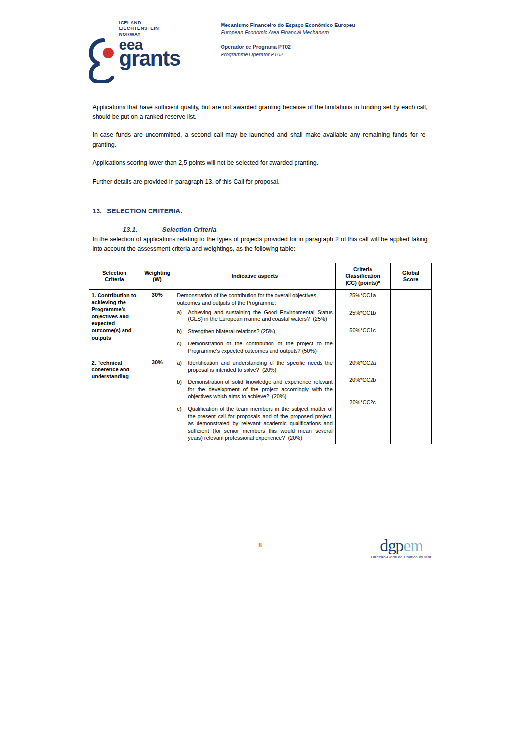ICELAND
LIECHTENSTEIN
NORWAY
eea grants
Mecanismo Financeiro do Espaço Económico Europeu
European Economic Area Financial Mechanism
Operador de Programa PT02
Programme Operator PT02
Applications that have sufficient quality, but are not awarded granting because of the limitations in funding set by each call, should be put on a ranked reserve list.
In case funds are uncommitted, a second call may be launched and shall make available any remaining funds for re-granting.
Applications scoring lower than 2,5 points will not be selected for awarded granting.
Further details are provided in paragraph 13. of this Call for proposal.
13. SELECTION CRITERIA:
13.1. Selection Criteria
In the selection of applications relating to the types of projects provided for in paragraph 2 of this call will be applied taking into account the assessment criteria and weightings, as the following table:
| Selection Criteria | Weighting (W) | Indicative aspects | Criteria Classification (CC) (points)* | Global Score |
| --- | --- | --- | --- | --- |
| 1. Contribution to achieving the Programme's objectives and expected outcome(s) and outputs | 30% | Demonstration of the contribution for the overall objectives, outcomes and outputs of the Programme: a) Achieving and sustaining the Good Environmental Status (GES) in the European marine and coastal waters? (25%) b) Strengthen bilateral relations? (25%) c) Demonstration of the contribution of the project to the Programme's expected outcomes and outputs? (50%) | 25%*CC1a 25%*CC1b 50%*CC1c | |
| 2. Technical coherence and understanding | 30% | a) Identification and understanding of the specific needs the proposal is intended to solve? (20%) b) Demonstration of solid knowledge and experience relevant for the development of the project accordingly with the objectives which aims to achieve? (20%) c) Qualification of the team members in the subject matter of the present call for proposals and of the proposed project, as demonstrated by relevant academic qualifications and sufficient (for senior members this would mean several years) relevant professional experience? (20%) | 20%*CC2a 20%*CC2b 20%*CC2c | |
8
dgpem
Direção-Geral de Política do Mar